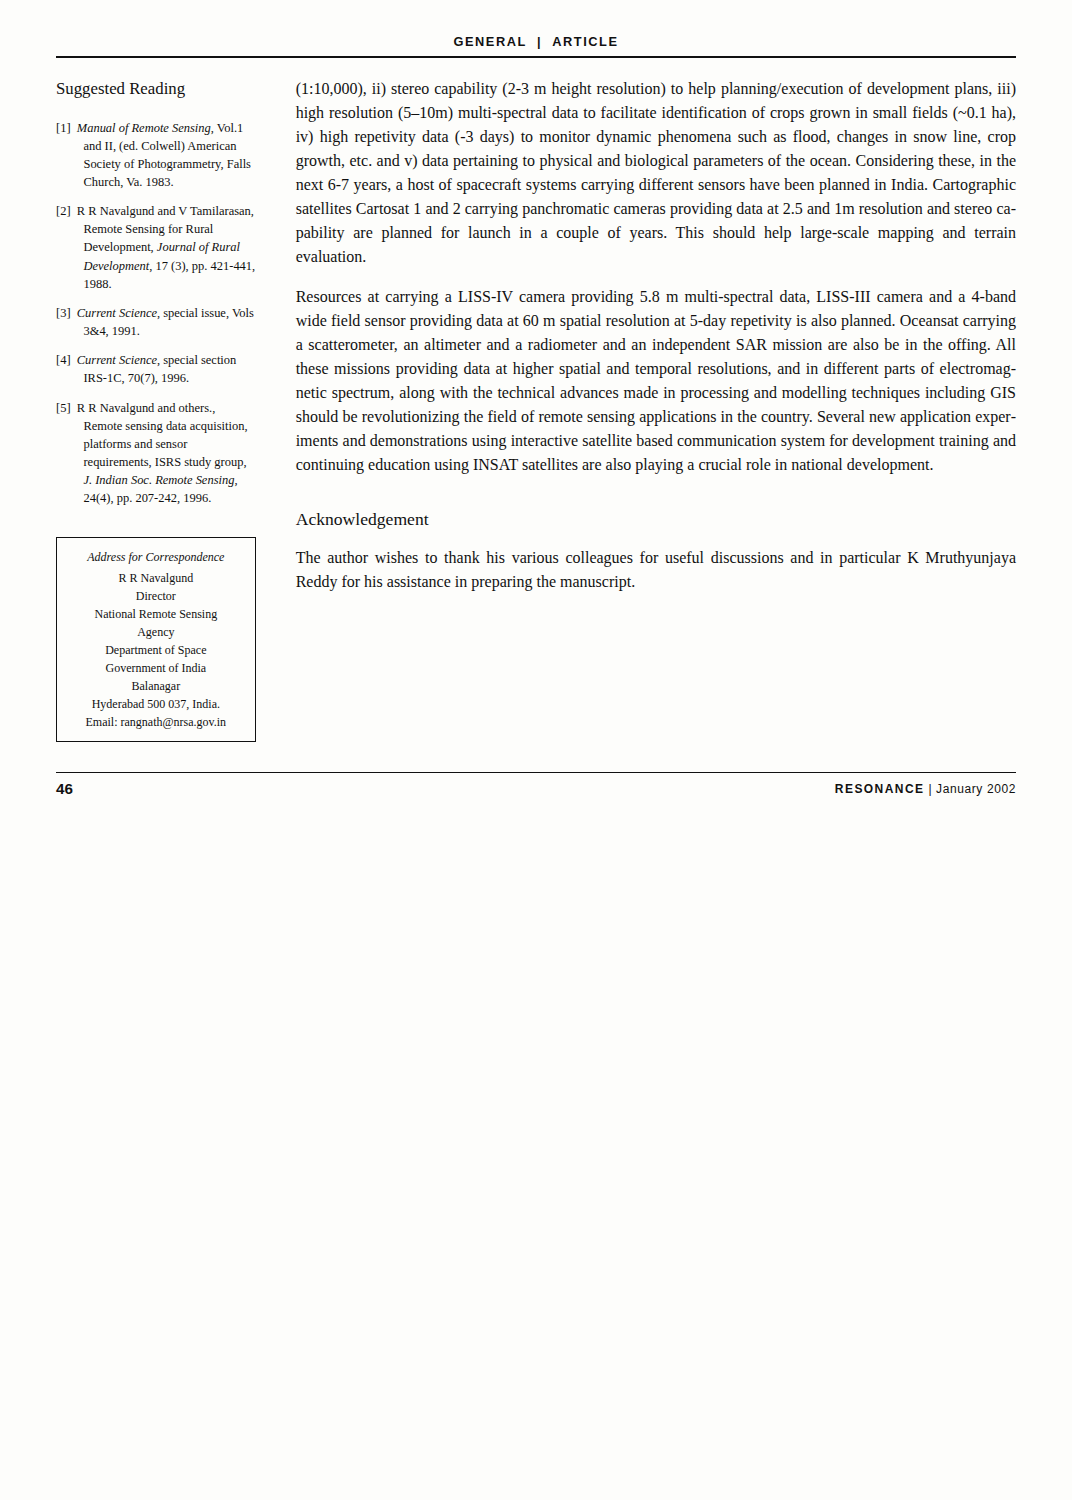GENERAL | ARTICLE
Suggested Reading
[1] Manual of Remote Sensing, Vol.1 and II, (ed. Colwell) American Society of Photogrammetry, Falls Church, Va. 1983.
[2] R R Navalgund and V Tamilarasan, Remote Sensing for Rural Development, Journal of Rural Development, 17 (3), pp. 421-441, 1988.
[3] Current Science, special issue, Vols 3&4, 1991.
[4] Current Science, special section IRS-1C, 70(7), 1996.
[5] R R Navalgund and others., Remote sensing data acquisition, platforms and sensor requirements, ISRS study group, J. Indian Soc. Remote Sensing, 24(4), pp. 207-242, 1996.
Address for Correspondence R R Navalgund
Director
National Remote Sensing
Agency
Department of Space
Government of India
Balanagar
Hyderabad 500 037, India.
Email: rangnath@nrsa.gov.in
(1:10,000), ii) stereo capability (2-3 m height resolution) to help planning/execution of development plans, iii) high resolution (5–10m) multi-spectral data to facilitate identification of crops grown in small fields (~0.1 ha), iv) high repetivity data (-3 days) to monitor dynamic phenomena such as flood, changes in snow line, crop growth, etc. and v) data pertaining to physical and biological parameters of the ocean. Considering these, in the next 6-7 years, a host of spacecraft systems carrying different sensors have been planned in India. Cartographic satellites Cartosat 1 and 2 carrying panchromatic cameras providing data at 2.5 and 1m resolution and stereo capability are planned for launch in a couple of years. This should help large-scale mapping and terrain evaluation.
Resources at carrying a LISS-IV camera providing 5.8 m multi-spectral data, LISS-III camera and a 4-band wide field sensor providing data at 60 m spatial resolution at 5-day repetivity is also planned. Oceansat carrying a scatterometer, an altimeter and a radiometer and an independent SAR mission are also be in the offing. All these missions providing data at higher spatial and temporal resolutions, and in different parts of electromagnetic spectrum, along with the technical advances made in processing and modelling techniques including GIS should be revolutionizing the field of remote sensing applications in the country. Several new application experiments and demonstrations using interactive satellite based communication system for development training and continuing education using INSAT satellites are also playing a crucial role in national development.
Acknowledgement
The author wishes to thank his various colleagues for useful discussions and in particular K Mruthyunjaya Reddy for his assistance in preparing the manuscript.
46 RESONANCE | January 2002